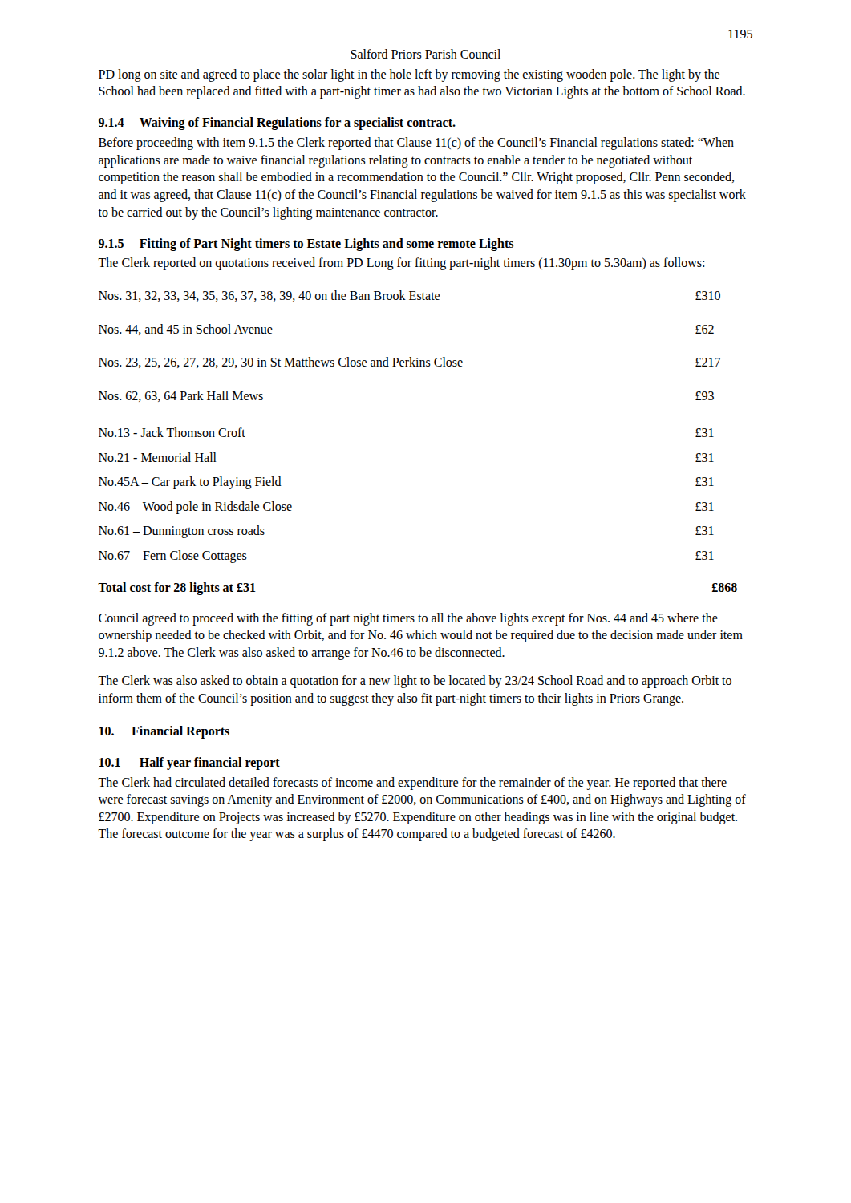1195
Salford Priors Parish Council
PD long on site and agreed to place the solar light in the hole left by removing the existing wooden pole. The light by the School had been replaced and fitted with a part-night timer as had also the two Victorian Lights at the bottom of School Road.
9.1.4 Waiving of Financial Regulations for a specialist contract.
Before proceeding with item 9.1.5 the Clerk reported that Clause 11(c) of the Council’s Financial regulations stated: “When applications are made to waive financial regulations relating to contracts to enable a tender to be negotiated without competition the reason shall be embodied in a recommendation to the Council.” Cllr. Wright proposed, Cllr. Penn seconded, and it was agreed, that Clause 11(c) of the Council’s Financial regulations be waived for item 9.1.5 as this was specialist work to be carried out by the Council’s lighting maintenance contractor.
9.1.5 Fitting of Part Night timers to Estate Lights and some remote Lights
The Clerk reported on quotations received from PD Long for fitting part-night timers (11.30pm to 5.30am) as follows:
| Nos. 31, 32, 33, 34, 35, 36, 37, 38, 39, 40 on the Ban Brook Estate | £310 |
| Nos. 44, and 45 in School Avenue | £62 |
| Nos. 23, 25, 26, 27, 28, 29, 30 in St Matthews Close and Perkins Close | £217 |
| Nos. 62, 63, 64 Park Hall Mews | £93 |
| No.13 - Jack Thomson Croft | £31 |
| No.21 - Memorial Hall | £31 |
| No.45A – Car park to Playing Field | £31 |
| No.46 – Wood pole in Ridsdale Close | £31 |
| No.61 – Dunnington cross roads | £31 |
| No.67 – Fern Close Cottages | £31 |
Total cost for 28 lights at £31 £868
Council agreed to proceed with the fitting of part night timers to all the above lights except for Nos. 44 and 45 where the ownership needed to be checked with Orbit, and for No. 46 which would not be required due to the decision made under item 9.1.2 above. The Clerk was also asked to arrange for No.46 to be disconnected.
The Clerk was also asked to obtain a quotation for a new light to be located by 23/24 School Road and to approach Orbit to inform them of the Council’s position and to suggest they also fit part-night timers to their lights in Priors Grange.
10. Financial Reports
10.1 Half year financial report
The Clerk had circulated detailed forecasts of income and expenditure for the remainder of the year. He reported that there were forecast savings on Amenity and Environment of £2000, on Communications of £400, and on Highways and Lighting of £2700. Expenditure on Projects was increased by £5270. Expenditure on other headings was in line with the original budget. The forecast outcome for the year was a surplus of £4470 compared to a budgeted forecast of £4260.